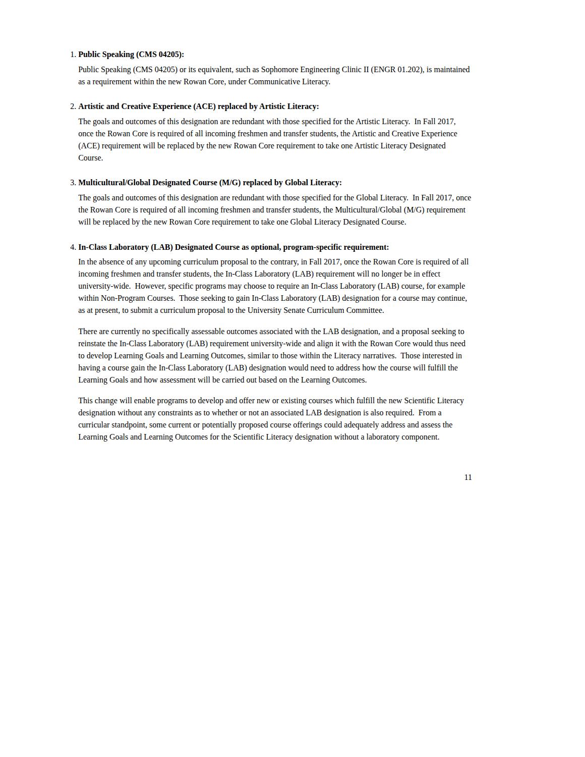Public Speaking (CMS 04205):
Public Speaking (CMS 04205) or its equivalent, such as Sophomore Engineering Clinic II (ENGR 01.202), is maintained as a requirement within the new Rowan Core, under Communicative Literacy.
Artistic and Creative Experience (ACE) replaced by Artistic Literacy:
The goals and outcomes of this designation are redundant with those specified for the Artistic Literacy. In Fall 2017, once the Rowan Core is required of all incoming freshmen and transfer students, the Artistic and Creative Experience (ACE) requirement will be replaced by the new Rowan Core requirement to take one Artistic Literacy Designated Course.
Multicultural/Global Designated Course (M/G) replaced by Global Literacy:
The goals and outcomes of this designation are redundant with those specified for the Global Literacy. In Fall 2017, once the Rowan Core is required of all incoming freshmen and transfer students, the Multicultural/Global (M/G) requirement will be replaced by the new Rowan Core requirement to take one Global Literacy Designated Course.
In-Class Laboratory (LAB) Designated Course as optional, program-specific requirement:
In the absence of any upcoming curriculum proposal to the contrary, in Fall 2017, once the Rowan Core is required of all incoming freshmen and transfer students, the In-Class Laboratory (LAB) requirement will no longer be in effect university-wide. However, specific programs may choose to require an In-Class Laboratory (LAB) course, for example within Non-Program Courses. Those seeking to gain In-Class Laboratory (LAB) designation for a course may continue, as at present, to submit a curriculum proposal to the University Senate Curriculum Committee.
There are currently no specifically assessable outcomes associated with the LAB designation, and a proposal seeking to reinstate the In-Class Laboratory (LAB) requirement university-wide and align it with the Rowan Core would thus need to develop Learning Goals and Learning Outcomes, similar to those within the Literacy narratives. Those interested in having a course gain the In-Class Laboratory (LAB) designation would need to address how the course will fulfill the Learning Goals and how assessment will be carried out based on the Learning Outcomes.
This change will enable programs to develop and offer new or existing courses which fulfill the new Scientific Literacy designation without any constraints as to whether or not an associated LAB designation is also required. From a curricular standpoint, some current or potentially proposed course offerings could adequately address and assess the Learning Goals and Learning Outcomes for the Scientific Literacy designation without a laboratory component.
11